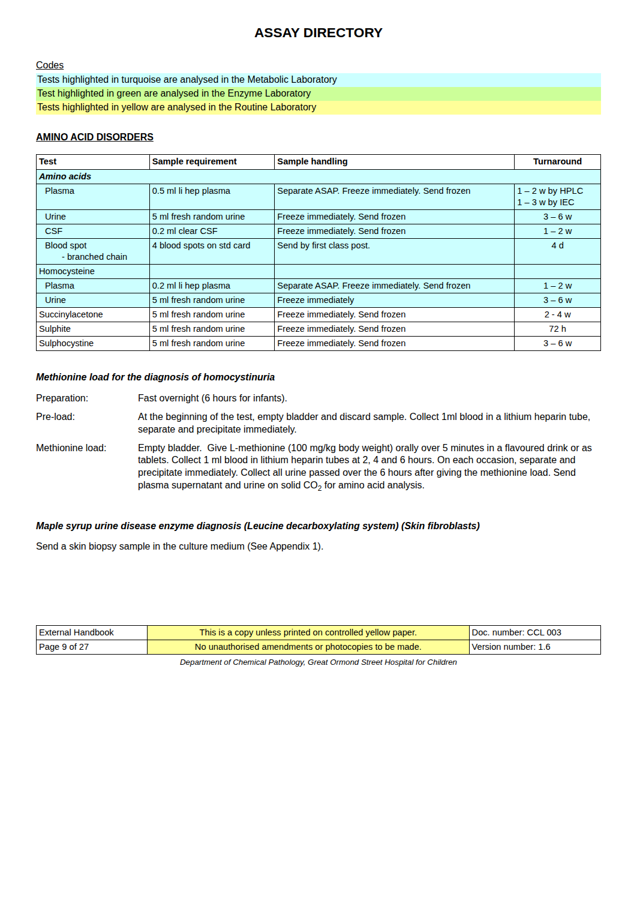ASSAY DIRECTORY
Codes
Tests highlighted in turquoise are analysed in the Metabolic Laboratory
Test highlighted in green are analysed in the Enzyme Laboratory
Tests highlighted in yellow are analysed in the Routine Laboratory
AMINO ACID DISORDERS
| Test | Sample requirement | Sample handling | Turnaround |
| --- | --- | --- | --- |
| Amino acids |
| Plasma | 0.5 ml li hep plasma | Separate ASAP. Freeze immediately. Send frozen | 1 – 2 w by HPLC 1 – 3 w by IEC |
| Urine | 5 ml fresh random urine | Freeze immediately. Send frozen | 3 – 6 w |
| CSF | 0.2 ml clear CSF | Freeze immediately. Send frozen | 1 – 2 w |
| Blood spot - branched chain | 4 blood spots on std card | Send by first class post. | 4 d |
| Homocysteine | | | |
| Plasma | 0.2 ml li hep plasma | Separate ASAP. Freeze immediately. Send frozen | 1 – 2 w |
| Urine | 5 ml fresh random urine | Freeze immediately | 3 – 6 w |
| Succinylacetone | 5 ml fresh random urine | Freeze immediately. Send frozen | 2 - 4 w |
| Sulphite | 5 ml fresh random urine | Freeze immediately. Send frozen | 72 h |
| Sulphocystine | 5 ml fresh random urine | Freeze immediately. Send frozen | 3 – 6 w |
Methionine load for the diagnosis of homocystinuria
| Preparation: | Fast overnight (6 hours for infants). |
| Pre-load: | At the beginning of the test, empty bladder and discard sample. Collect 1ml blood in a lithium heparin tube, separate and precipitate immediately. |
| Methionine load: | Empty bladder. Give L-methionine (100 mg/kg body weight) orally over 5 minutes in a flavoured drink or as tablets. Collect 1 ml blood in lithium heparin tubes at 2, 4 and 6 hours. On each occasion, separate and precipitate immediately. Collect all urine passed over the 6 hours after giving the methionine load. Send plasma supernatant and urine on solid CO 2 for amino acid analysis. |
Maple syrup urine disease enzyme diagnosis (Leucine decarboxylating system) (Skin fibroblasts)
Send a skin biopsy sample in the culture medium (See Appendix 1).
| External Handbook | This is a copy unless printed on controlled yellow paper. | Doc. number: CCL 003 |
| Page 9 of 27 | No unauthorised amendments or photocopies to be made. | Version number: 1.6 |
Department of Chemical Pathology, Great Ormond Street Hospital for Children